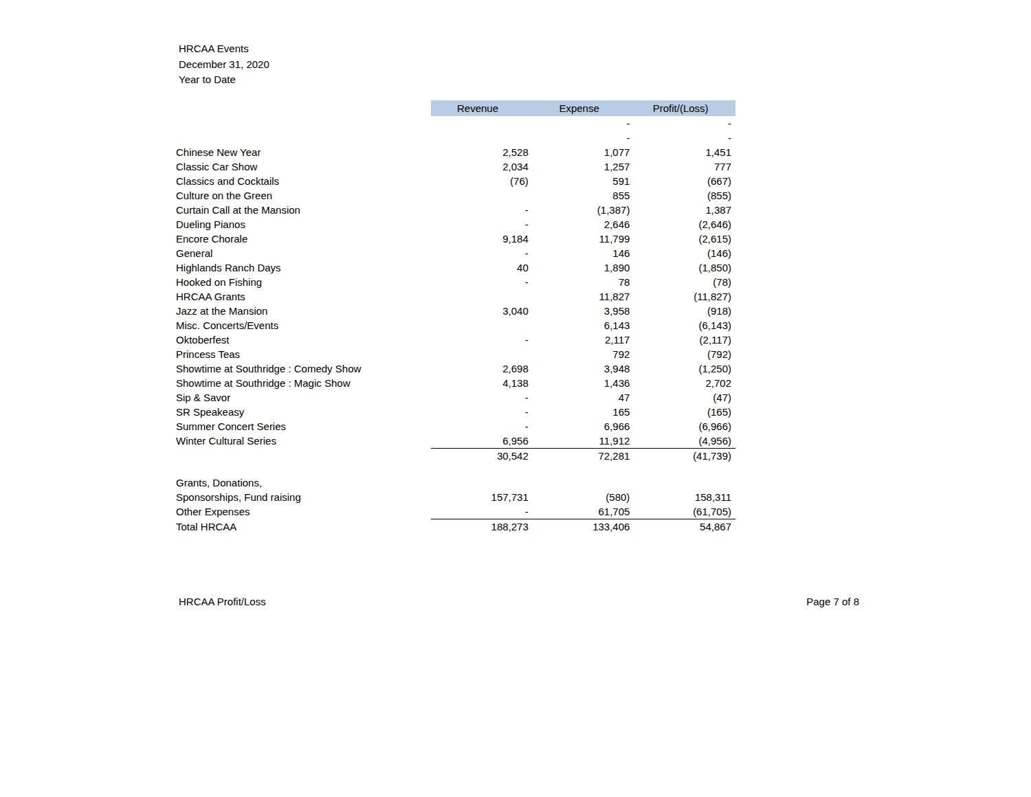HRCAA Events
December 31, 2020
Year to Date
| | Revenue | Expense | Profit/(Loss) |
| | | - | - |
| | | - | - |
| Chinese New Year | 2,528 | 1,077 | 1,451 |
| Classic Car Show | 2,034 | 1,257 | 777 |
| Classics and Cocktails | (76) | 591 | (667) |
| Culture on the Green | | 855 | (855) |
| Curtain Call at the Mansion | - | (1,387) | 1,387 |
| Dueling Pianos | - | 2,646 | (2,646) |
| Encore Chorale | 9,184 | 11,799 | (2,615) |
| General | - | 146 | (146) |
| Highlands Ranch Days | 40 | 1,890 | (1,850) |
| Hooked on Fishing | - | 78 | (78) |
| HRCAA Grants | | 11,827 | (11,827) |
| Jazz at the Mansion | 3,040 | 3,958 | (918) |
| Misc. Concerts/Events | | 6,143 | (6,143) |
| Oktoberfest | - | 2,117 | (2,117) |
| Princess Teas | | 792 | (792) |
| Showtime at Southridge : Comedy Show | 2,698 | 3,948 | (1,250) |
| Showtime at Southridge : Magic Show | 4,138 | 1,436 | 2,702 |
| Sip & Savor | - | 47 | (47) |
| SR Speakeasy | - | 165 | (165) |
| Summer Concert Series | - | 6,966 | (6,966) |
| Winter Cultural Series | 6,956 | 11,912 | (4,956) |
| | 30,542 | 72,281 | (41,739) |
| Grants, Donations, | | | |
| Sponsorships, Fund raising | 157,731 | (580) | 158,311 |
| Other Expenses | - | 61,705 | (61,705) |
| Total HRCAA | 188,273 | 133,406 | 54,867 |
HRCAA Profit/Loss
Page 7 of 8